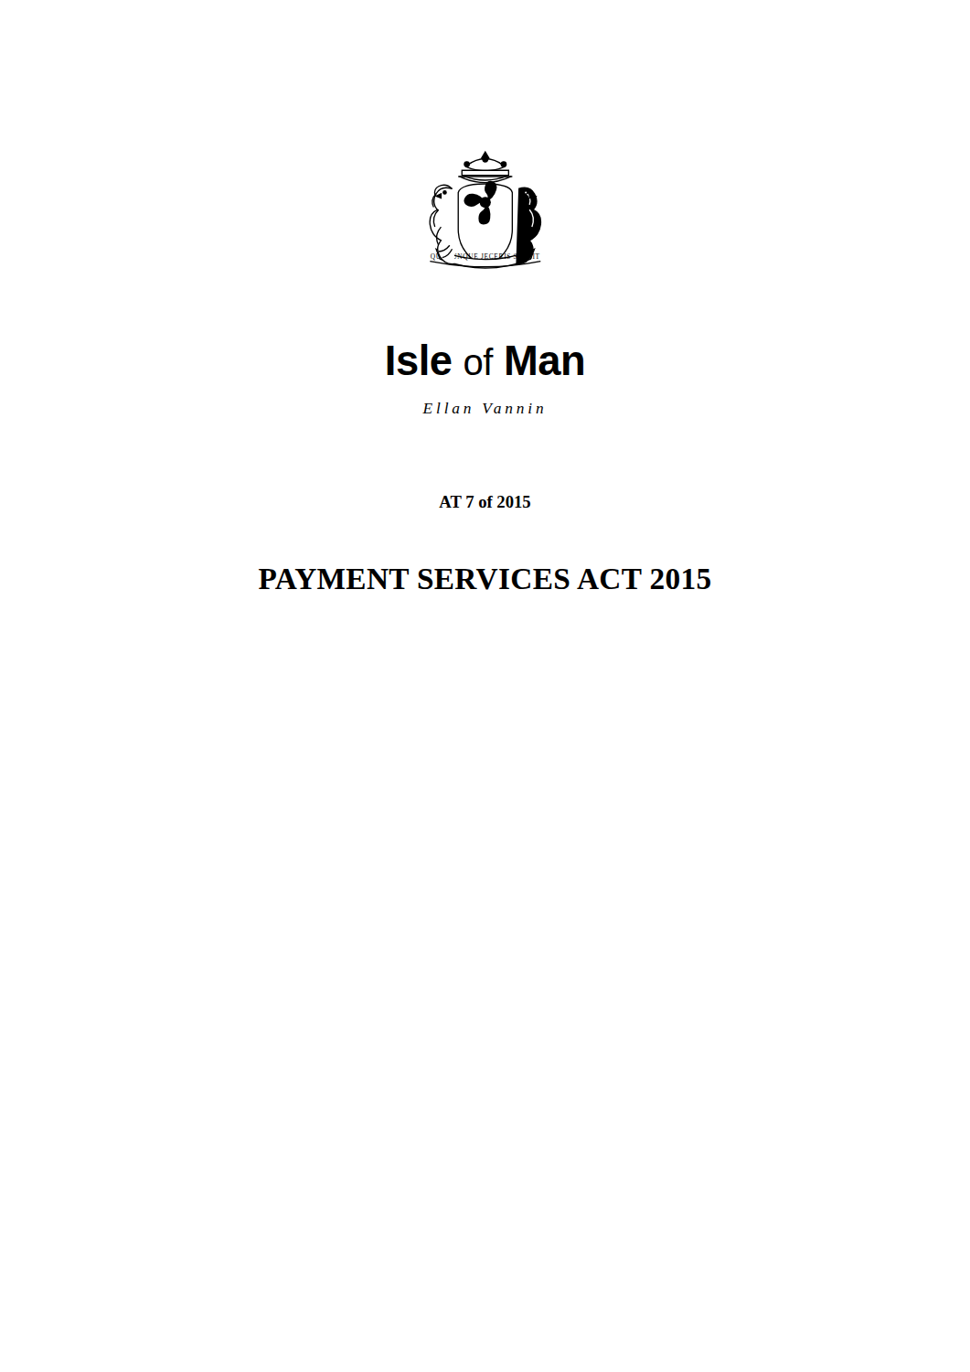QUOCUNQUE JECERIS STABIT
Isle of Man
Ellan Vannin
AT 7 of 2015
PAYMENT SERVICES ACT 2015